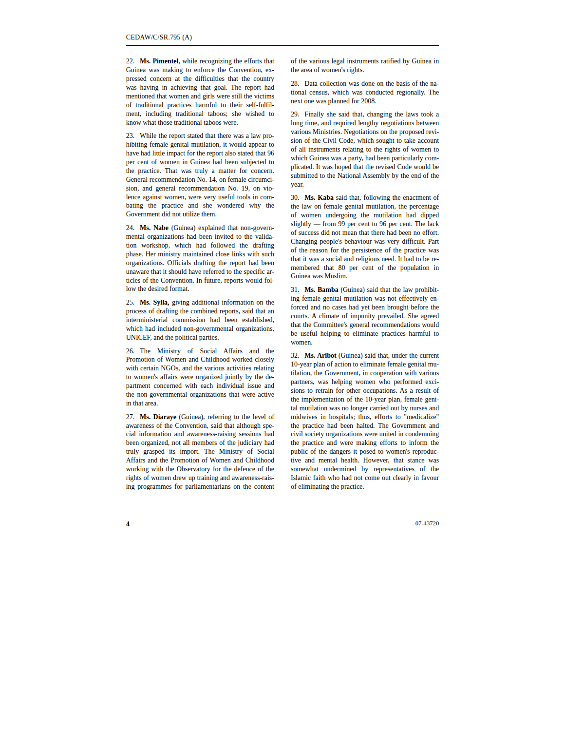CEDAW/C/SR.795 (A)
22. Ms. Pimentel, while recognizing the efforts that Guinea was making to enforce the Convention, expressed concern at the difficulties that the country was having in achieving that goal. The report had mentioned that women and girls were still the victims of traditional practices harmful to their self-fulfilment, including traditional taboos; she wished to know what those traditional taboos were.
23. While the report stated that there was a law prohibiting female genital mutilation, it would appear to have had little impact for the report also stated that 96 per cent of women in Guinea had been subjected to the practice. That was truly a matter for concern. General recommendation No. 14, on female circumcision, and general recommendation No. 19, on violence against women, were very useful tools in combating the practice and she wondered why the Government did not utilize them.
24. Ms. Nabe (Guinea) explained that non-governmental organizations had been invited to the validation workshop, which had followed the drafting phase. Her ministry maintained close links with such organizations. Officials drafting the report had been unaware that it should have referred to the specific articles of the Convention. In future, reports would follow the desired format.
25. Ms. Sylla, giving additional information on the process of drafting the combined reports, said that an interministerial commission had been established, which had included non-governmental organizations, UNICEF, and the political parties.
26. The Ministry of Social Affairs and the Promotion of Women and Childhood worked closely with certain NGOs, and the various activities relating to women's affairs were organized jointly by the department concerned with each individual issue and the non-governmental organizations that were active in that area.
27. Ms. Diaraye (Guinea), referring to the level of awareness of the Convention, said that although special information and awareness-raising sessions had been organized, not all members of the judiciary had truly grasped its import. The Ministry of Social Affairs and the Promotion of Women and Childhood working with the Observatory for the defence of the rights of women drew up training and awareness-raising programmes for parliamentarians on the content of the various legal instruments ratified by Guinea in the area of women's rights.
28. Data collection was done on the basis of the national census, which was conducted regionally. The next one was planned for 2008.
29. Finally she said that, changing the laws took a long time, and required lengthy negotiations between various Ministries. Negotiations on the proposed revision of the Civil Code, which sought to take account of all instruments relating to the rights of women to which Guinea was a party, had been particularly complicated. It was hoped that the revised Code would be submitted to the National Assembly by the end of the year.
30. Ms. Kaba said that, following the enactment of the law on female genital mutilation, the percentage of women undergoing the mutilation had dipped slightly — from 99 per cent to 96 per cent. The lack of success did not mean that there had been no effort. Changing people's behaviour was very difficult. Part of the reason for the persistence of the practice was that it was a social and religious need. It had to be remembered that 80 per cent of the population in Guinea was Muslim.
31. Ms. Bamba (Guinea) said that the law prohibiting female genital mutilation was not effectively enforced and no cases had yet been brought before the courts. A climate of impunity prevailed. She agreed that the Committee's general recommendations would be useful helping to eliminate practices harmful to women.
32. Ms. Aribot (Guinea) said that, under the current 10-year plan of action to eliminate female genital mutilation, the Government, in cooperation with various partners, was helping women who performed excisions to retrain for other occupations. As a result of the implementation of the 10-year plan, female genital mutilation was no longer carried out by nurses and midwives in hospitals; thus, efforts to "medicalize" the practice had been halted. The Government and civil society organizations were united in condemning the practice and were making efforts to inform the public of the dangers it posed to women's reproductive and mental health. However, that stance was somewhat undermined by representatives of the Islamic faith who had not come out clearly in favour of eliminating the practice.
4 07-43720